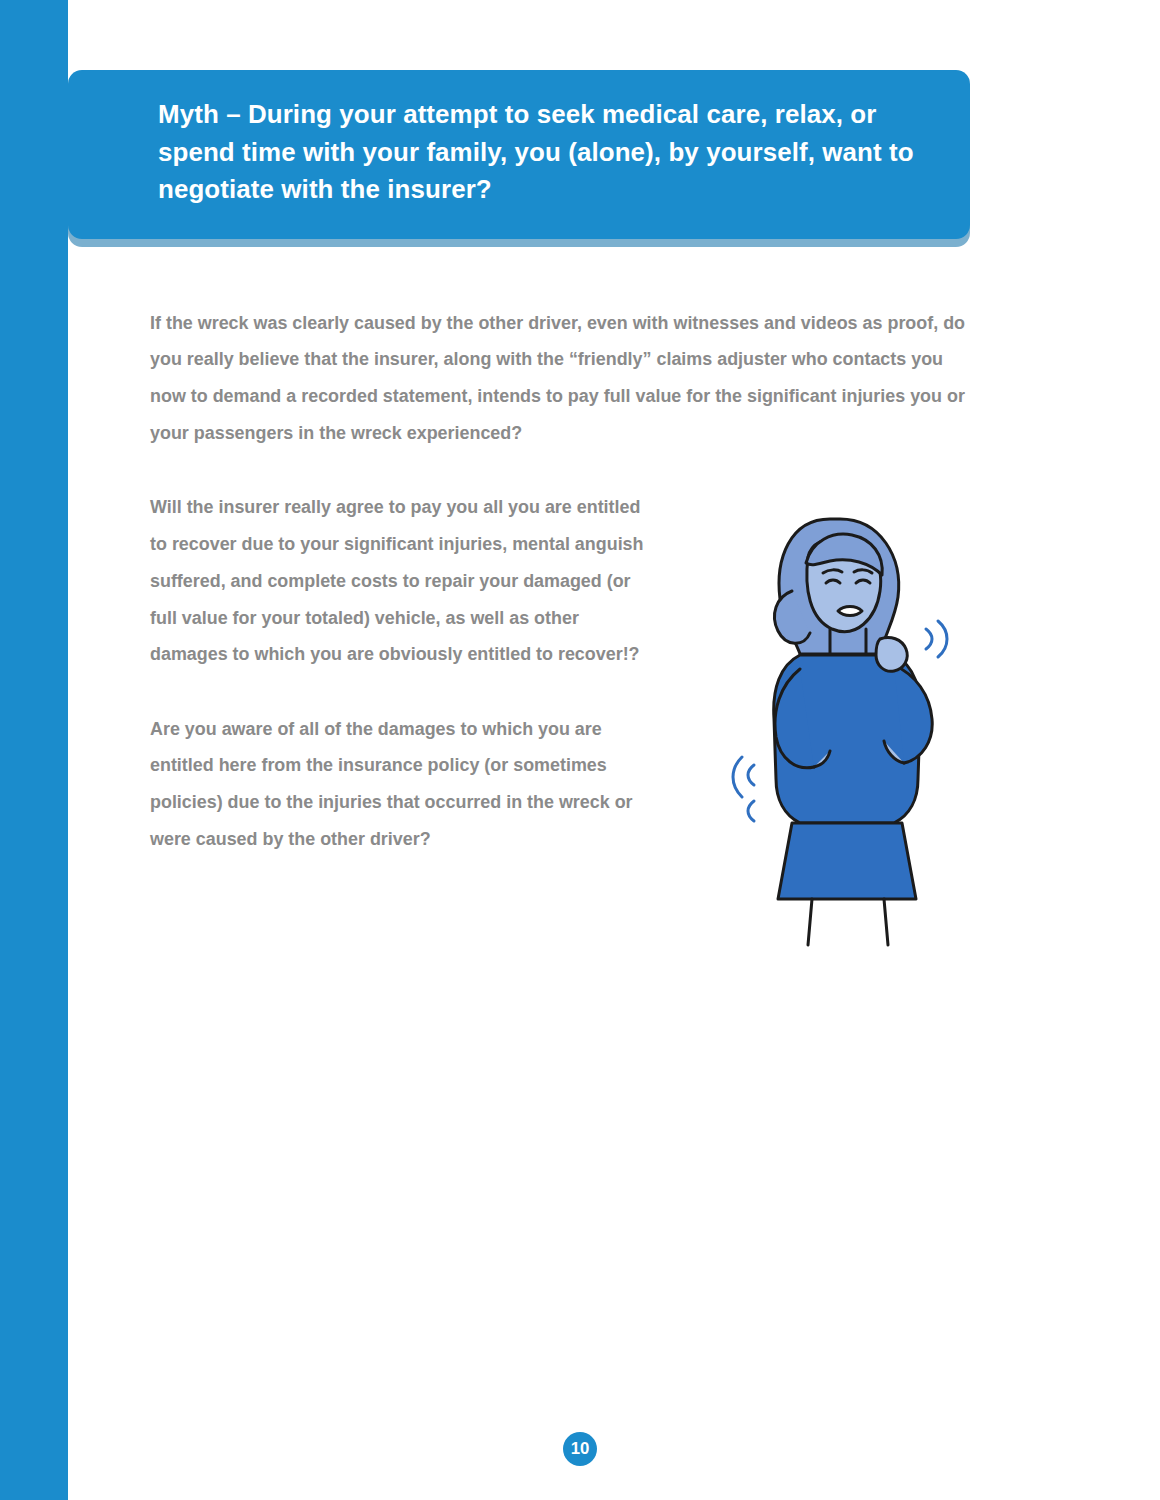Myth – During your attempt to seek medical care, relax, or spend time with your family, you (alone), by yourself, want to negotiate with the insurer?
If the wreck was clearly caused by the other driver, even with witnesses and videos as proof, do you really believe that the insurer, along with the “friendly” claims adjuster who contacts you now to demand a recorded statement, intends to pay full value for the significant injuries you or your passengers in the wreck experienced?
Will the insurer really agree to pay you all you are entitled to recover due to your significant injuries, mental anguish suffered, and complete costs to repair your damaged (or full value for your totaled) vehicle, as well as other damages to which you are obviously entitled to recover!?
Are you aware of all of the damages to which you are entitled here from the insurance policy (or sometimes policies) due to the injuries that occurred in the wreck or were caused by the other driver?
10